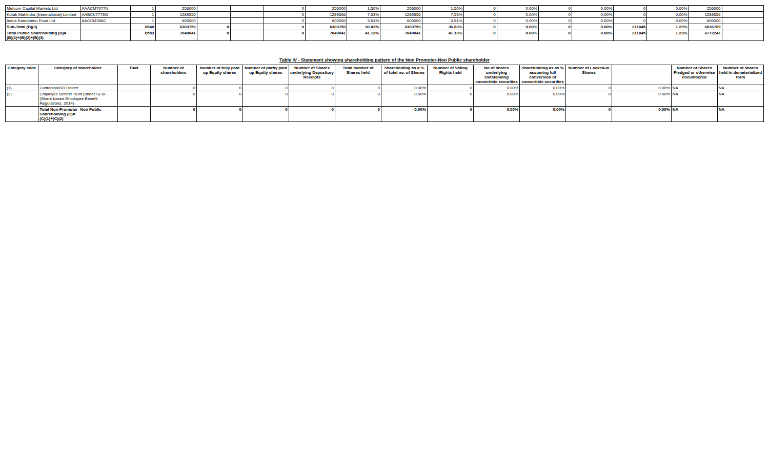| Mefcom Capital Markets Ltd | AAACM7077N | 1 | 256000 | | | 0 | 256000 | 1.50% | 256000 | 1.50% | 0 | 0.00% | 0 | 0.00% | 0 | 0.00% | 256000 | |
| Kotak Mahindra (International) Limited | AABCK7779G | 1 | 1289556 | | | 0 | 1289556 | 7.53% | 1289556 | 7.53% | 0 | 0.00% | 0 | 0.00% | 0 | 0.00% | 1289556 | |
| Indus Kamdhenu Fund Ltd | AACCI4356C | 1 | 600000 | | | 0 | 600000 | 3.51% | 600000 | 3.51% | 0 | 0.00% | 0 | 0.00% | 0 | 0.00% | 600000 | |
| Sub-Total (B)(3) | | 8548 | 6303753 | 0 | | 0 | 6303753 | 36.83% | 6303753 | 36.83% | 0 | 0.00% | 0 | 0.00% | 211045 | 1.23% | 6036709 | |
| Total Public Shareholding (B)= (B)(1)+(B)(2)+(B)(3) | | 8553 | 7040041 | 0 | | 0 | 7040041 | 41.13% | 7040041 | 41.13% | 0 | 0.00% | 0 | 0.00% | 211045 | 1.23% | 6772247 | |
Table IV - Statement showing shareholding pattern of the Non Promoter-Non Public shareholder
| Category code | Category of shareholder | PAN | Number of shareholders | Number of fully paid up Equity shares | Number of partly paid up Equity shares | Number of Shares underlying Depository Receipts | Total number of Shares held | Shareholding as a % of total no. of Shares | Number of Voting Rights held | No of shares underlying Outstanding convertible securities | Shareholding as as % assuming full conversion of convertible securities | Number of Locked-in Shares | | Number of Shares Pledged or otherwise encumbered | Number of shares held in dematerialized form |
| --- | --- | --- | --- | --- | --- | --- | --- | --- | --- | --- | --- | --- | --- | --- | --- |
| (1) | Custodian/DR Holder | | 0 | 0 | 0 | 0 | 0 | 0.00% | 0 | 0.00% | 0.00% | 0 | 0.00% | NA | NA |
| (2) | Employee Benefit Trust (under SEBI (Share based Employee Benefit Regulations, 2014) | | 0 | 0 | 0 | 0 | 0 | 0.00% | 0 | 0.00% | 0.00% | 0 | 0.00% | NA | NA |
| | Total Non Promoter- Non Public Shareholding (C)= (C)(1)+(C)(2) | | 0 | 0 | 0 | 0 | 0 | 0.00% | 0 | 0.00% | 0.00% | 0 | 0.00% | NA | NA |